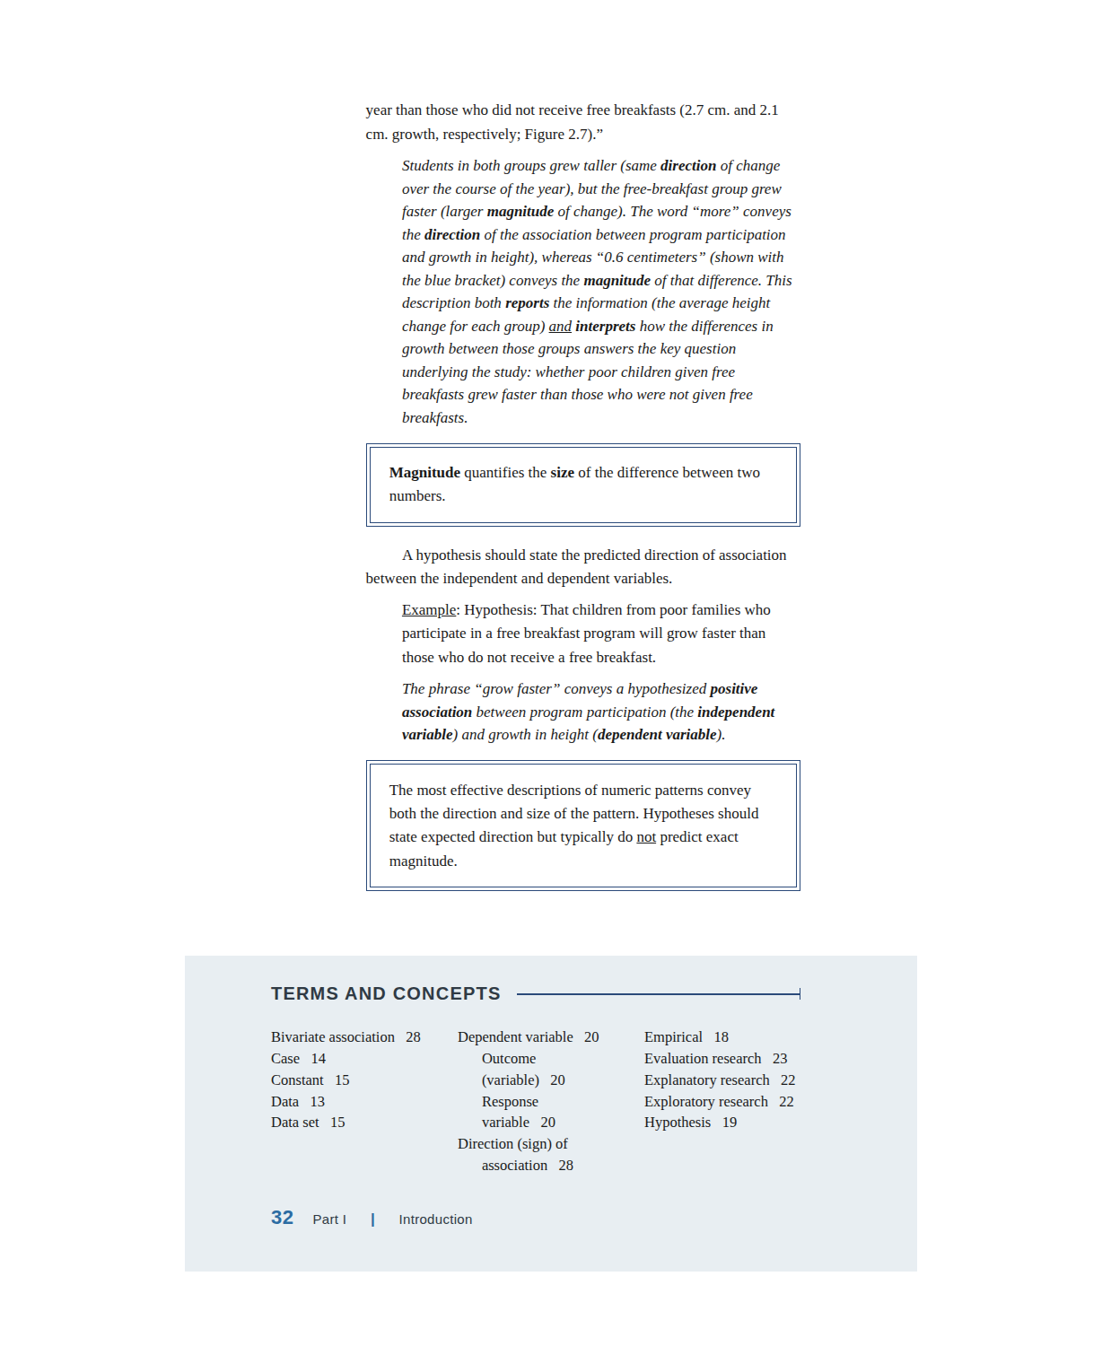year than those who did not receive free breakfasts (2.7 cm. and 2.1 cm. growth, respectively; Figure 2.7).”
Students in both groups grew taller (same direction of change over the course of the year), but the free-breakfast group grew faster (larger magnitude of change). The word “more” conveys the direction of the association between program participation and growth in height), whereas “0.6 centimeters” (shown with the blue bracket) conveys the magnitude of that difference. This description both reports the information (the average height change for each group) and interprets how the differences in growth between those groups answers the key question underlying the study: whether poor children given free breakfasts grew faster than those who were not given free breakfasts.
Magnitude quantifies the size of the difference between two numbers.
A hypothesis should state the predicted direction of association between the independent and dependent variables.
Example: Hypothesis: That children from poor families who participate in a free breakfast program will grow faster than those who do not receive a free breakfast.
The phrase “grow faster” conveys a hypothesized positive association between program participation (the independent variable) and growth in height (dependent variable).
The most effective descriptions of numeric patterns convey both the direction and size of the pattern. Hypotheses should state expected direction but typically do not predict exact magnitude.
TERMS AND CONCEPTS
Bivariate association 28
Case 14
Constant 15
Data 13
Data set 15
Dependent variable 20
Outcome (variable) 20
Response variable 20
Direction (sign) of
association 28
Empirical 18
Evaluation research 23
Explanatory research 22
Exploratory research 22
Hypothesis 19
32 Part I | Introduction